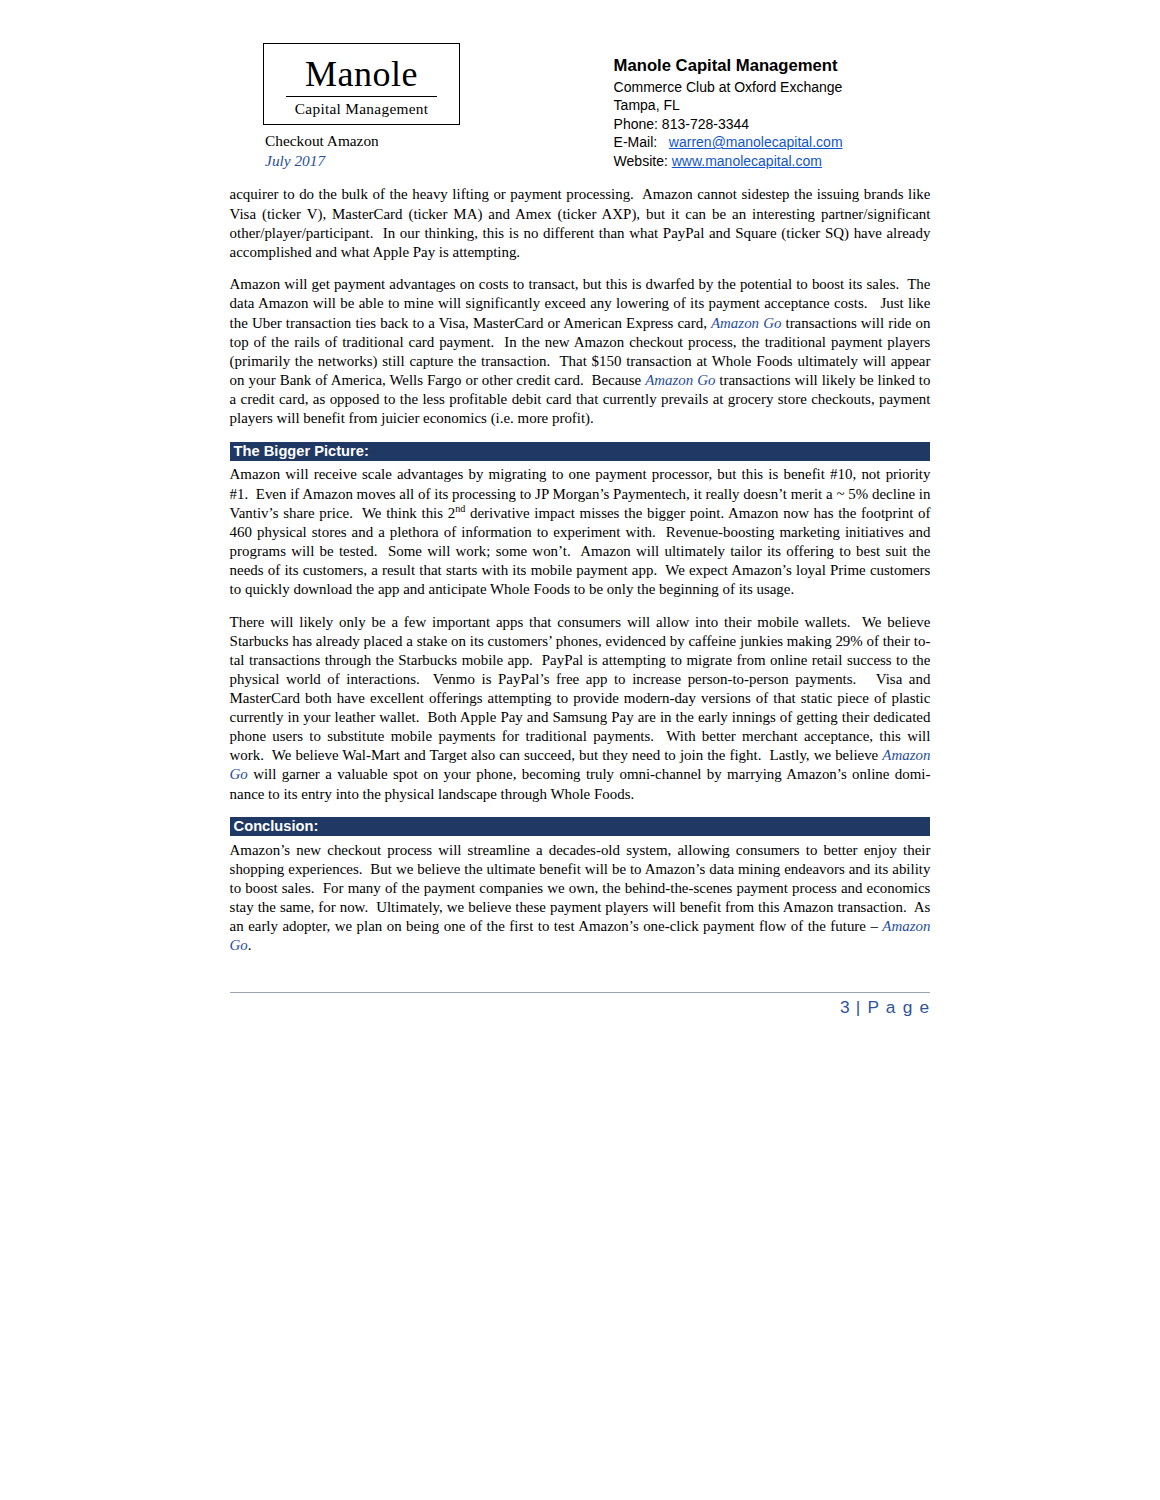Manole
Capital Management
Checkout Amazon
July 2017
Manole Capital Management
Commerce Club at Oxford Exchange
Tampa, FL
Phone: 813-728-3344
E-Mail: warren@manolecapital.com
Website: www.manolecapital.com
acquirer to do the bulk of the heavy lifting or payment processing. Amazon cannot sidestep the issuing brands like Visa (ticker V), MasterCard (ticker MA) and Amex (ticker AXP), but it can be an interesting partner/significant other/player/participant. In our thinking, this is no different than what PayPal and Square (ticker SQ) have already accomplished and what Apple Pay is attempting.
Amazon will get payment advantages on costs to transact, but this is dwarfed by the potential to boost its sales. The data Amazon will be able to mine will significantly exceed any lowering of its payment acceptance costs. Just like the Uber transaction ties back to a Visa, MasterCard or American Express card, Amazon Go transactions will ride on top of the rails of traditional card payment. In the new Amazon checkout process, the traditional payment players (primarily the networks) still capture the transaction. That $150 transaction at Whole Foods ultimately will appear on your Bank of America, Wells Fargo or other credit card. Because Amazon Go transactions will likely be linked to a credit card, as opposed to the less profitable debit card that currently prevails at grocery store checkouts, payment players will benefit from juicier economics (i.e. more profit).
The Bigger Picture:
Amazon will receive scale advantages by migrating to one payment processor, but this is benefit #10, not priority #1. Even if Amazon moves all of its processing to JP Morgan’s Paymentech, it really doesn’t merit a ~ 5% decline in Vantiv’s share price. We think this 2nd derivative impact misses the bigger point. Amazon now has the footprint of 460 physical stores and a plethora of information to experiment with. Revenue-boosting marketing initiatives and programs will be tested. Some will work; some won’t. Amazon will ultimately tailor its offering to best suit the needs of its customers, a result that starts with its mobile payment app. We expect Amazon’s loyal Prime customers to quickly download the app and anticipate Whole Foods to be only the beginning of its usage.
There will likely only be a few important apps that consumers will allow into their mobile wallets. We believe Starbucks has already placed a stake on its customers’ phones, evidenced by caffeine junkies making 29% of their total transactions through the Starbucks mobile app. PayPal is attempting to migrate from online retail success to the physical world of interactions. Venmo is PayPal’s free app to increase person-to-person payments. Visa and MasterCard both have excellent offerings attempting to provide modern-day versions of that static piece of plastic currently in your leather wallet. Both Apple Pay and Samsung Pay are in the early innings of getting their dedicated phone users to substitute mobile payments for traditional payments. With better merchant acceptance, this will work. We believe Wal-Mart and Target also can succeed, but they need to join the fight. Lastly, we believe Amazon Go will garner a valuable spot on your phone, becoming truly omni-channel by marrying Amazon’s online dominance to its entry into the physical landscape through Whole Foods.
Conclusion:
Amazon’s new checkout process will streamline a decades-old system, allowing consumers to better enjoy their shopping experiences. But we believe the ultimate benefit will be to Amazon’s data mining endeavors and its ability to boost sales. For many of the payment companies we own, the behind-the-scenes payment process and economics stay the same, for now. Ultimately, we believe these payment players will benefit from this Amazon transaction. As an early adopter, we plan on being one of the first to test Amazon’s one-click payment flow of the future – Amazon Go.
3 | P a g e